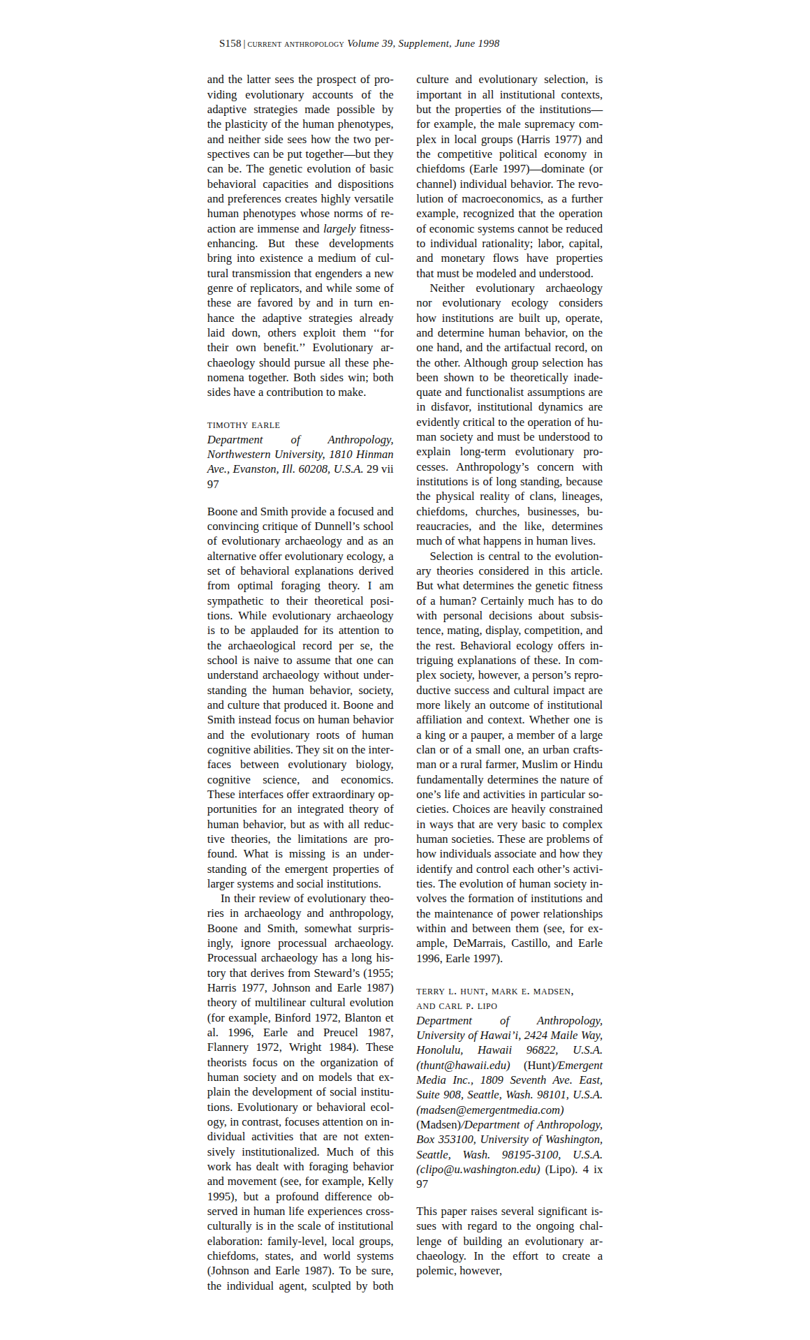S158|current anthropology Volume 39, Supplement, June 1998
and the latter sees the prospect of providing evolutionary accounts of the adaptive strategies made possible by the plasticity of the human phenotypes, and neither side sees how the two perspectives can be put together—but they can be. The genetic evolution of basic behavioral capacities and dispositions and preferences creates highly versatile human phenotypes whose norms of reaction are immense and largely fitness-enhancing. But these developments bring into existence a medium of cultural transmission that engenders a new genre of replicators, and while some of these are favored by and in turn enhance the adaptive strategies already laid down, others exploit them ‘‘for their own benefit.’’ Evolutionary archaeology should pursue all these phenomena together. Both sides win; both sides have a contribution to make.
timothy earle
Department of Anthropology, Northwestern University, 1810 Hinman Ave., Evanston, Ill. 60208, U.S.A. 29 vii 97
Boone and Smith provide a focused and convincing critique of Dunnell’s school of evolutionary archaeology and as an alternative offer evolutionary ecology, a set of behavioral explanations derived from optimal foraging theory. I am sympathetic to their theoretical positions. While evolutionary archaeology is to be applauded for its attention to the archaeological record per se, the school is naive to assume that one can understand archaeology without understanding the human behavior, society, and culture that produced it. Boone and Smith instead focus on human behavior and the evolutionary roots of human cognitive abilities. They sit on the interfaces between evolutionary biology, cognitive science, and economics. These interfaces offer extraordinary opportunities for an integrated theory of human behavior, but as with all reductive theories, the limitations are profound. What is missing is an understanding of the emergent properties of larger systems and social institutions.
In their review of evolutionary theories in archaeology and anthropology, Boone and Smith, somewhat surprisingly, ignore processual archaeology. Processual archaeology has a long history that derives from Steward’s (1955; Harris 1977, Johnson and Earle 1987) theory of multilinear cultural evolution (for example, Binford 1972, Blanton et al. 1996, Earle and Preucel 1987, Flannery 1972, Wright 1984). These theorists focus on the organization of human society and on models that explain the development of social institutions. Evolutionary or behavioral ecology, in contrast, focuses attention on individual activities that are not extensively institutionalized. Much of this work has dealt with foraging behavior and movement (see, for example, Kelly 1995), but a profound difference observed in human life experiences cross-culturally is in the scale of institutional elaboration: family-level, local groups, chiefdoms, states, and world systems (Johnson and Earle 1987). To be sure, the individual agent, sculpted by both culture and evolutionary selection, is important in all institutional contexts, but the properties of the institutions—for example, the male supremacy complex in local groups (Harris 1977) and the competitive political economy in chiefdoms (Earle 1997)—dominate (or channel) individual behavior. The revolution of macroeconomics, as a further example, recognized that the operation of economic systems cannot be reduced to individual rationality; labor, capital, and monetary flows have properties that must be modeled and understood.
Neither evolutionary archaeology nor evolutionary ecology considers how institutions are built up, operate, and determine human behavior, on the one hand, and the artifactual record, on the other. Although group selection has been shown to be theoretically inadequate and functionalist assumptions are in disfavor, institutional dynamics are evidently critical to the operation of human society and must be understood to explain long-term evolutionary processes. Anthropology’s concern with institutions is of long standing, because the physical reality of clans, lineages, chiefdoms, churches, businesses, bureaucracies, and the like, determines much of what happens in human lives.
Selection is central to the evolutionary theories considered in this article. But what determines the genetic fitness of a human? Certainly much has to do with personal decisions about subsistence, mating, display, competition, and the rest. Behavioral ecology offers intriguing explanations of these. In complex society, however, a person’s reproductive success and cultural impact are more likely an outcome of institutional affiliation and context. Whether one is a king or a pauper, a member of a large clan or of a small one, an urban craftsman or a rural farmer, Muslim or Hindu fundamentally determines the nature of one’s life and activities in particular societies. Choices are heavily constrained in ways that are very basic to complex human societies. These are problems of how individuals associate and how they identify and control each other’s activities. The evolution of human society involves the formation of institutions and the maintenance of power relationships within and between them (see, for example, DeMarrais, Castillo, and Earle 1996, Earle 1997).
terry l. hunt, mark e. madsen,
and carl p. lipo
Department of Anthropology, University of Hawai’i, 2424 Maile Way, Honolulu, Hawaii 96822, U.S.A. (thunt@hawaii.edu) (Hunt)/Emergent Media Inc., 1809 Seventh Ave. East, Suite 908, Seattle, Wash. 98101, U.S.A. (madsen@emergentmedia.com) (Madsen)/Department of Anthropology, Box 353100, University of Washington, Seattle, Wash. 98195-3100, U.S.A. (clipo@u.washington.edu) (Lipo). 4 ix 97
This paper raises several significant issues with regard to the ongoing challenge of building an evolutionary archaeology. In the effort to create a polemic, however,